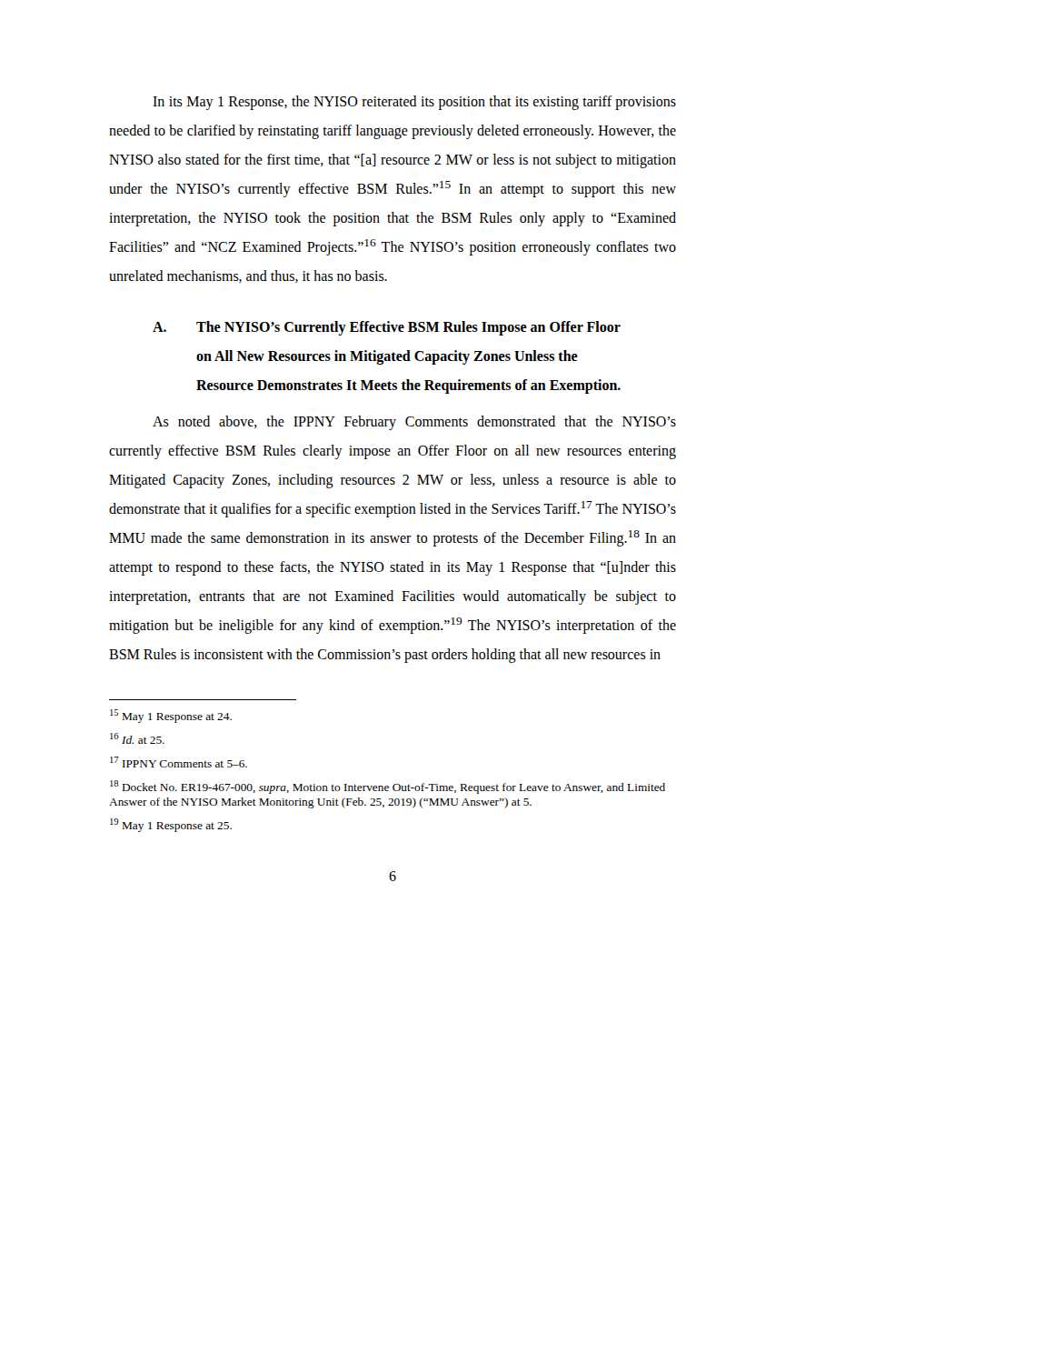In its May 1 Response, the NYISO reiterated its position that its existing tariff provisions needed to be clarified by reinstating tariff language previously deleted erroneously. However, the NYISO also stated for the first time, that “[a] resource 2 MW or less is not subject to mitigation under the NYISO’s currently effective BSM Rules.”15 In an attempt to support this new interpretation, the NYISO took the position that the BSM Rules only apply to “Examined Facilities” and “NCZ Examined Projects.”16 The NYISO’s position erroneously conflates two unrelated mechanisms, and thus, it has no basis.
A. The NYISO’s Currently Effective BSM Rules Impose an Offer Floor
on All New Resources in Mitigated Capacity Zones Unless the
Resource Demonstrates It Meets the Requirements of an Exemption.
As noted above, the IPPNY February Comments demonstrated that the NYISO’s currently effective BSM Rules clearly impose an Offer Floor on all new resources entering Mitigated Capacity Zones, including resources 2 MW or less, unless a resource is able to demonstrate that it qualifies for a specific exemption listed in the Services Tariff.17 The NYISO’s MMU made the same demonstration in its answer to protests of the December Filing.18 In an attempt to respond to these facts, the NYISO stated in its May 1 Response that “[u]nder this interpretation, entrants that are not Examined Facilities would automatically be subject to mitigation but be ineligible for any kind of exemption.”19 The NYISO’s interpretation of the BSM Rules is inconsistent with the Commission’s past orders holding that all new resources in
15 May 1 Response at 24.
16 Id. at 25.
17 IPPNY Comments at 5–6.
18 Docket No. ER19-467-000, supra, Motion to Intervene Out-of-Time, Request for Leave to Answer, and Limited Answer of the NYISO Market Monitoring Unit (Feb. 25, 2019) (“MMU Answer”) at 5.
19 May 1 Response at 25.
6